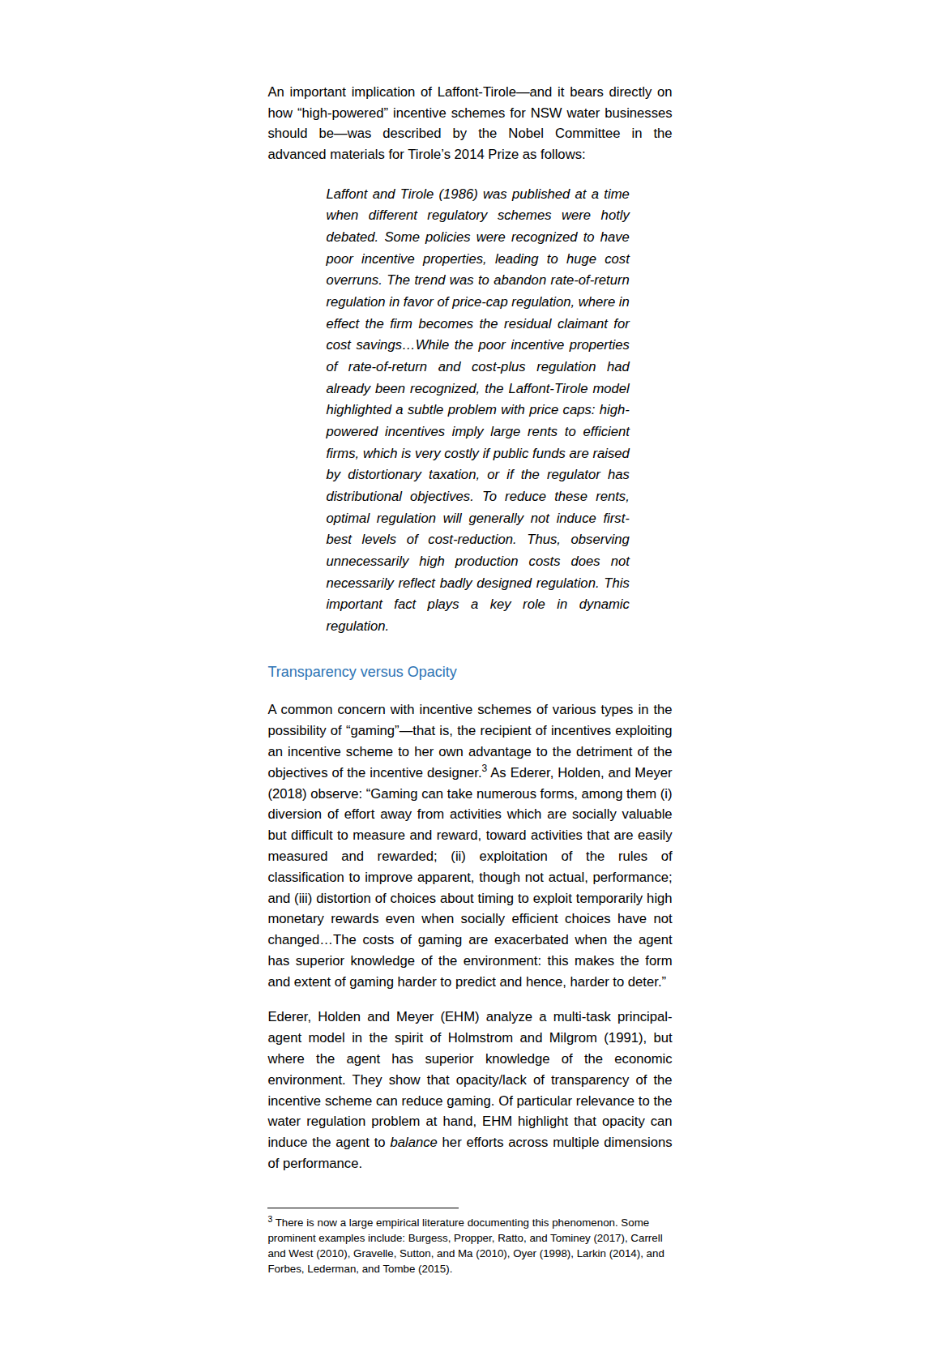An important implication of Laffont-Tirole—and it bears directly on how “high-powered” incentive schemes for NSW water businesses should be—was described by the Nobel Committee in the advanced materials for Tirole’s 2014 Prize as follows:
Laffont and Tirole (1986) was published at a time when different regulatory schemes were hotly debated. Some policies were recognized to have poor incentive properties, leading to huge cost overruns. The trend was to abandon rate-of-return regulation in favor of price-cap regulation, where in effect the firm becomes the residual claimant for cost savings…While the poor incentive properties of rate-of-return and cost-plus regulation had already been recognized, the Laffont-Tirole model highlighted a subtle problem with price caps: high-powered incentives imply large rents to efficient firms, which is very costly if public funds are raised by distortionary taxation, or if the regulator has distributional objectives. To reduce these rents, optimal regulation will generally not induce first-best levels of cost-reduction. Thus, observing unnecessarily high production costs does not necessarily reflect badly designed regulation. This important fact plays a key role in dynamic regulation.
Transparency versus Opacity
A common concern with incentive schemes of various types in the possibility of “gaming”—that is, the recipient of incentives exploiting an incentive scheme to her own advantage to the detriment of the objectives of the incentive designer.3 As Ederer, Holden, and Meyer (2018) observe: “Gaming can take numerous forms, among them (i) diversion of effort away from activities which are socially valuable but difficult to measure and reward, toward activities that are easily measured and rewarded; (ii) exploitation of the rules of classification to improve apparent, though not actual, performance; and (iii) distortion of choices about timing to exploit temporarily high monetary rewards even when socially efficient choices have not changed…The costs of gaming are exacerbated when the agent has superior knowledge of the environment: this makes the form and extent of gaming harder to predict and hence, harder to deter.”
Ederer, Holden and Meyer (EHM) analyze a multi-task principal-agent model in the spirit of Holmstrom and Milgrom (1991), but where the agent has superior knowledge of the economic environment. They show that opacity/lack of transparency of the incentive scheme can reduce gaming. Of particular relevance to the water regulation problem at hand, EHM highlight that opacity can induce the agent to balance her efforts across multiple dimensions of performance.
3 There is now a large empirical literature documenting this phenomenon. Some prominent examples include: Burgess, Propper, Ratto, and Tominey (2017), Carrell and West (2010), Gravelle, Sutton, and Ma (2010), Oyer (1998), Larkin (2014), and Forbes, Lederman, and Tombe (2015).